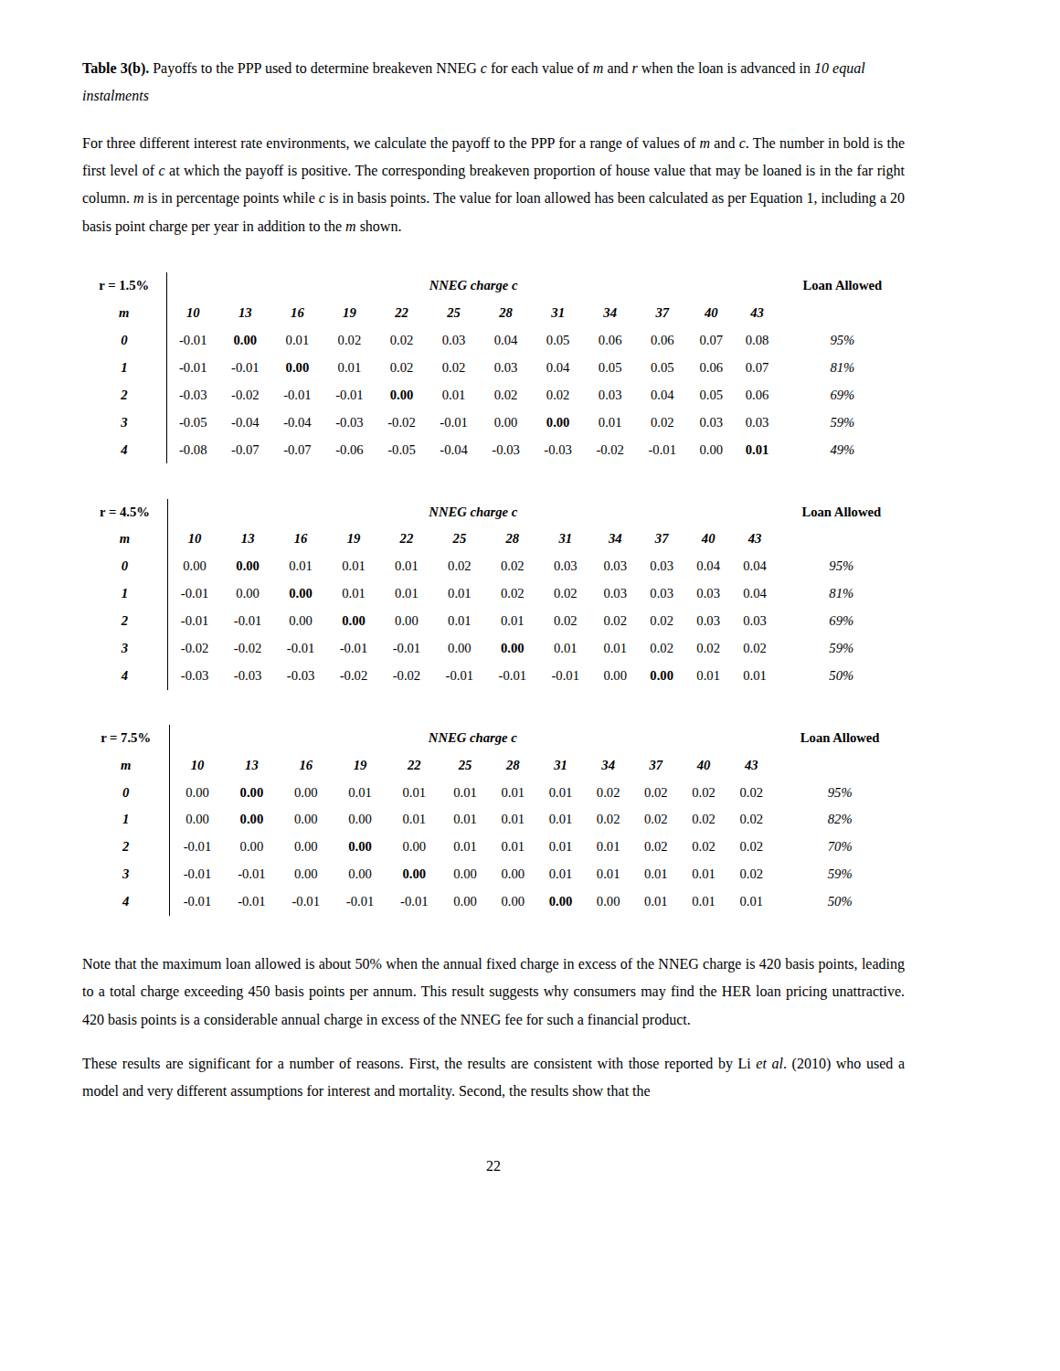Table 3(b). Payoffs to the PPP used to determine breakeven NNEG c for each value of m and r when the loan is advanced in 10 equal instalments
For three different interest rate environments, we calculate the payoff to the PPP for a range of values of m and c. The number in bold is the first level of c at which the payoff is positive. The corresponding breakeven proportion of house value that may be loaned is in the far right column. m is in percentage points while c is in basis points. The value for loan allowed has been calculated as per Equation 1, including a 20 basis point charge per year in addition to the m shown.
| r = 1.5% | NNEG charge c | Loan Allowed |
| m | 10 | 13 | 16 | 19 | 22 | 25 | 28 | 31 | 34 | 37 | 40 | 43 | |
| 0 | -0.01 | 0.00 | 0.01 | 0.02 | 0.02 | 0.03 | 0.04 | 0.05 | 0.06 | 0.06 | 0.07 | 0.08 | 95% |
| 1 | -0.01 | -0.01 | 0.00 | 0.01 | 0.02 | 0.02 | 0.03 | 0.04 | 0.05 | 0.05 | 0.06 | 0.07 | 81% |
| 2 | -0.03 | -0.02 | -0.01 | -0.01 | 0.00 | 0.01 | 0.02 | 0.02 | 0.03 | 0.04 | 0.05 | 0.06 | 69% |
| 3 | -0.05 | -0.04 | -0.04 | -0.03 | -0.02 | -0.01 | 0.00 | 0.00 | 0.01 | 0.02 | 0.03 | 0.03 | 59% |
| 4 | -0.08 | -0.07 | -0.07 | -0.06 | -0.05 | -0.04 | -0.03 | -0.03 | -0.02 | -0.01 | 0.00 | 0.01 | 49% |
| r = 4.5% | NNEG charge c | Loan Allowed |
| m | 10 | 13 | 16 | 19 | 22 | 25 | 28 | 31 | 34 | 37 | 40 | 43 | |
| 0 | 0.00 | 0.00 | 0.01 | 0.01 | 0.01 | 0.02 | 0.02 | 0.03 | 0.03 | 0.03 | 0.04 | 0.04 | 95% |
| 1 | -0.01 | 0.00 | 0.00 | 0.01 | 0.01 | 0.01 | 0.02 | 0.02 | 0.03 | 0.03 | 0.03 | 0.04 | 81% |
| 2 | -0.01 | -0.01 | 0.00 | 0.00 | 0.00 | 0.01 | 0.01 | 0.02 | 0.02 | 0.02 | 0.03 | 0.03 | 69% |
| 3 | -0.02 | -0.02 | -0.01 | -0.01 | -0.01 | 0.00 | 0.00 | 0.01 | 0.01 | 0.02 | 0.02 | 0.02 | 59% |
| 4 | -0.03 | -0.03 | -0.03 | -0.02 | -0.02 | -0.01 | -0.01 | -0.01 | 0.00 | 0.00 | 0.01 | 0.01 | 50% |
| r = 7.5% | NNEG charge c | Loan Allowed |
| m | 10 | 13 | 16 | 19 | 22 | 25 | 28 | 31 | 34 | 37 | 40 | 43 | |
| 0 | 0.00 | 0.00 | 0.00 | 0.01 | 0.01 | 0.01 | 0.01 | 0.01 | 0.02 | 0.02 | 0.02 | 0.02 | 95% |
| 1 | 0.00 | 0.00 | 0.00 | 0.00 | 0.01 | 0.01 | 0.01 | 0.01 | 0.02 | 0.02 | 0.02 | 0.02 | 82% |
| 2 | -0.01 | 0.00 | 0.00 | 0.00 | 0.00 | 0.01 | 0.01 | 0.01 | 0.01 | 0.02 | 0.02 | 0.02 | 70% |
| 3 | -0.01 | -0.01 | 0.00 | 0.00 | 0.00 | 0.00 | 0.00 | 0.01 | 0.01 | 0.01 | 0.01 | 0.02 | 59% |
| 4 | -0.01 | -0.01 | -0.01 | -0.01 | -0.01 | 0.00 | 0.00 | 0.00 | 0.00 | 0.01 | 0.01 | 0.01 | 50% |
Note that the maximum loan allowed is about 50% when the annual fixed charge in excess of the NNEG charge is 420 basis points, leading to a total charge exceeding 450 basis points per annum. This result suggests why consumers may find the HER loan pricing unattractive. 420 basis points is a considerable annual charge in excess of the NNEG fee for such a financial product.
These results are significant for a number of reasons. First, the results are consistent with those reported by Li et al. (2010) who used a model and very different assumptions for interest and mortality. Second, the results show that the
22